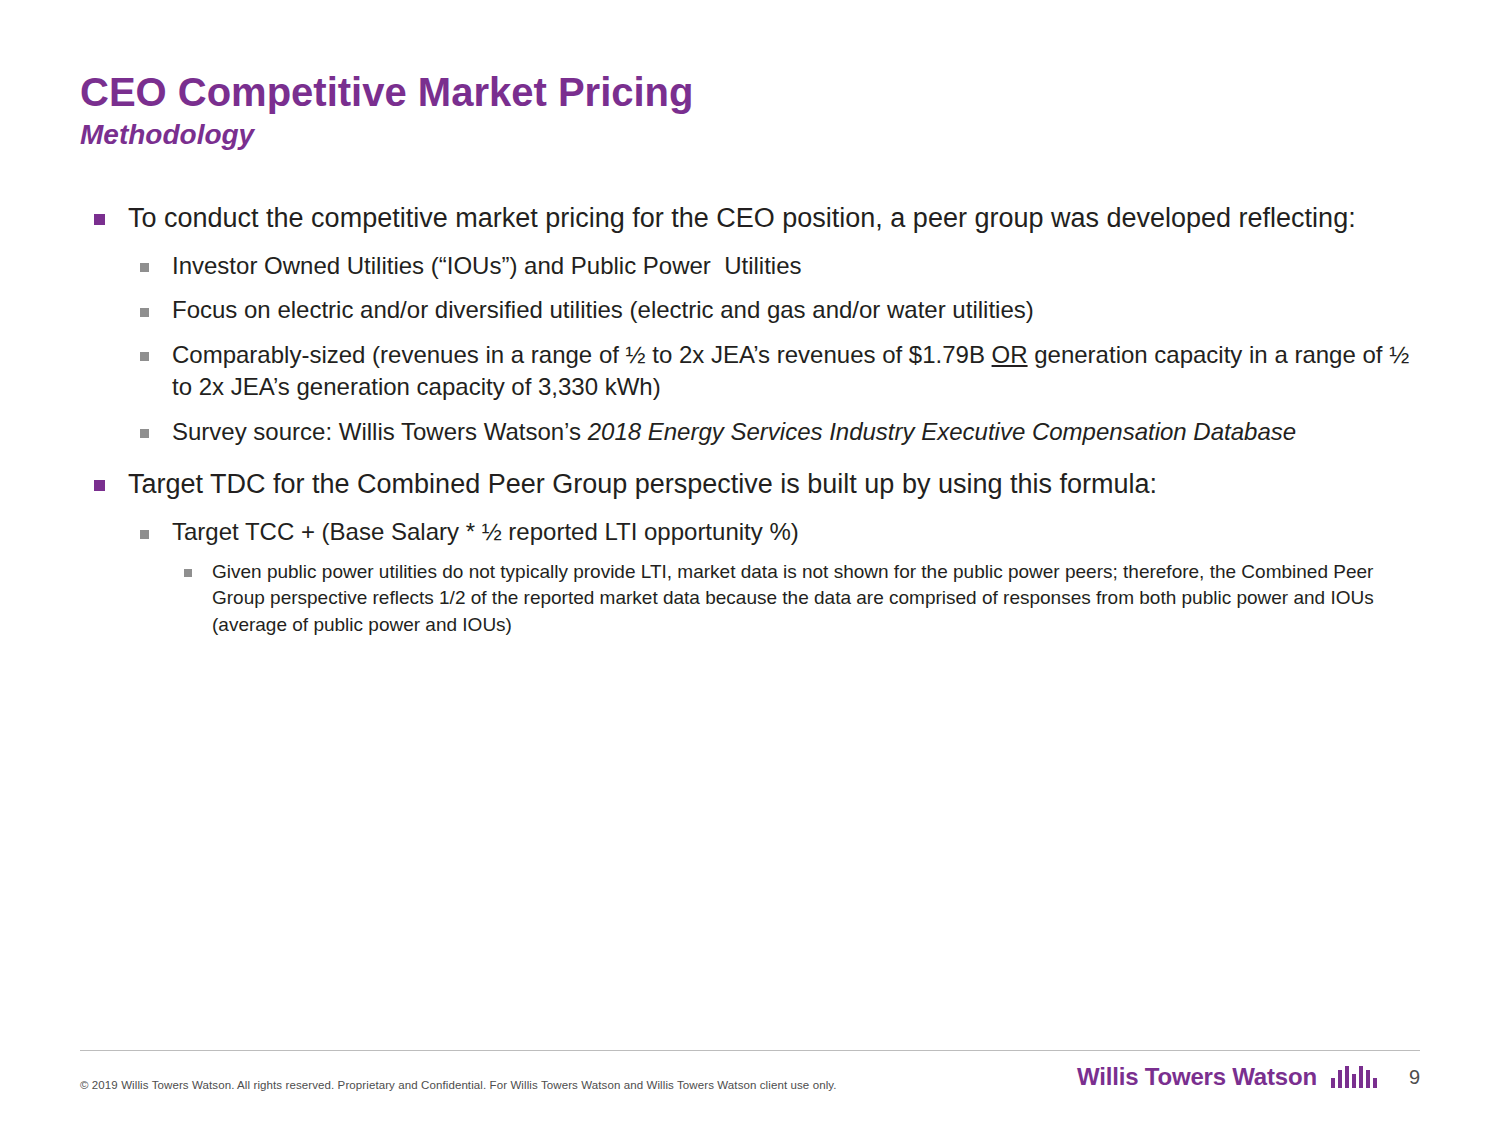CEO Competitive Market Pricing
Methodology
To conduct the competitive market pricing for the CEO position, a peer group was developed reflecting:
Investor Owned Utilities (“IOUs”) and Public Power Utilities
Focus on electric and/or diversified utilities (electric and gas and/or water utilities)
Comparably-sized (revenues in a range of ½ to 2x JEA’s revenues of $1.79B OR generation capacity in a range of ½ to 2x JEA’s generation capacity of 3,330 kWh)
Survey source: Willis Towers Watson’s 2018 Energy Services Industry Executive Compensation Database
Target TDC for the Combined Peer Group perspective is built up by using this formula:
Target TCC + (Base Salary * ½ reported LTI opportunity %)
Given public power utilities do not typically provide LTI, market data is not shown for the public power peers; therefore, the Combined Peer Group perspective reflects 1/2 of the reported market data because the data are comprised of responses from both public power and IOUs (average of public power and IOUs)
© 2019 Willis Towers Watson. All rights reserved. Proprietary and Confidential. For Willis Towers Watson and Willis Towers Watson client use only.
Willis Towers Watson 9